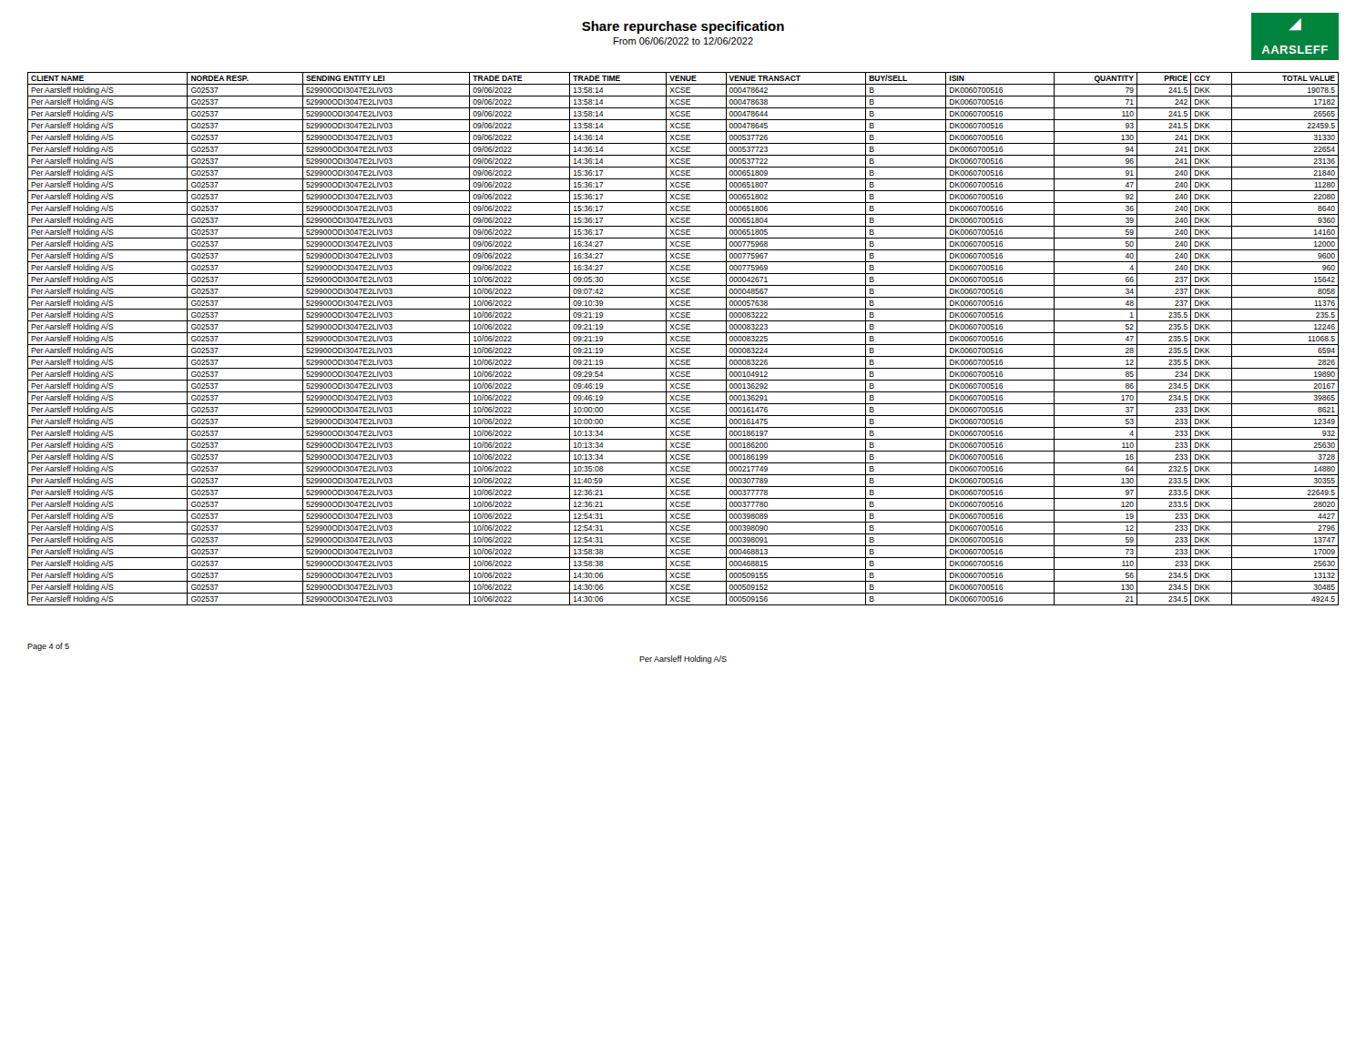Share repurchase specification
From 06/06/2022 to 12/06/2022
◢AARSLEFF
| CLIENT NAME | NORDEA RESP. | SENDING ENTITY LEI | TRADE DATE | TRADE TIME | VENUE | VENUE TRANSACT | BUY/SELL | ISIN | QUANTITY | PRICE | CCY | TOTAL VALUE |
| --- | --- | --- | --- | --- | --- | --- | --- | --- | --- | --- | --- | --- |
| Per Aarsleff Holding A/S | G02537 | 529900ODI3047E2LIV03 | 09/06/2022 | 13:58:14 | XCSE | 000478642 | B | DK0060700516 | 79 | 241.5 | DKK | 19078.5 |
| Per Aarsleff Holding A/S | G02537 | 529900ODI3047E2LIV03 | 09/06/2022 | 13:58:14 | XCSE | 000478638 | B | DK0060700516 | 71 | 242 | DKK | 17182 |
| Per Aarsleff Holding A/S | G02537 | 529900ODI3047E2LIV03 | 09/06/2022 | 13:58:14 | XCSE | 000478644 | B | DK0060700516 | 110 | 241.5 | DKK | 26565 |
| Per Aarsleff Holding A/S | G02537 | 529900ODI3047E2LIV03 | 09/06/2022 | 13:58:14 | XCSE | 000478645 | B | DK0060700516 | 93 | 241.5 | DKK | 22459.5 |
| Per Aarsleff Holding A/S | G02537 | 529900ODI3047E2LIV03 | 09/06/2022 | 14:36:14 | XCSE | 000537726 | B | DK0060700516 | 130 | 241 | DKK | 31330 |
| Per Aarsleff Holding A/S | G02537 | 529900ODI3047E2LIV03 | 09/06/2022 | 14:36:14 | XCSE | 000537723 | B | DK0060700516 | 94 | 241 | DKK | 22654 |
| Per Aarsleff Holding A/S | G02537 | 529900ODI3047E2LIV03 | 09/06/2022 | 14:36:14 | XCSE | 000537722 | B | DK0060700516 | 96 | 241 | DKK | 23136 |
| Per Aarsleff Holding A/S | G02537 | 529900ODI3047E2LIV03 | 09/06/2022 | 15:36:17 | XCSE | 000651809 | B | DK0060700516 | 91 | 240 | DKK | 21840 |
| Per Aarsleff Holding A/S | G02537 | 529900ODI3047E2LIV03 | 09/06/2022 | 15:36:17 | XCSE | 000651807 | B | DK0060700516 | 47 | 240 | DKK | 11280 |
| Per Aarsleff Holding A/S | G02537 | 529900ODI3047E2LIV03 | 09/06/2022 | 15:36:17 | XCSE | 000651802 | B | DK0060700516 | 92 | 240 | DKK | 22080 |
| Per Aarsleff Holding A/S | G02537 | 529900ODI3047E2LIV03 | 09/06/2022 | 15:36:17 | XCSE | 000651806 | B | DK0060700516 | 36 | 240 | DKK | 8640 |
| Per Aarsleff Holding A/S | G02537 | 529900ODI3047E2LIV03 | 09/06/2022 | 15:36:17 | XCSE | 000651804 | B | DK0060700516 | 39 | 240 | DKK | 9360 |
| Per Aarsleff Holding A/S | G02537 | 529900ODI3047E2LIV03 | 09/06/2022 | 15:36:17 | XCSE | 000651805 | B | DK0060700516 | 59 | 240 | DKK | 14160 |
| Per Aarsleff Holding A/S | G02537 | 529900ODI3047E2LIV03 | 09/06/2022 | 16:34:27 | XCSE | 000775968 | B | DK0060700516 | 50 | 240 | DKK | 12000 |
| Per Aarsleff Holding A/S | G02537 | 529900ODI3047E2LIV03 | 09/06/2022 | 16:34:27 | XCSE | 000775967 | B | DK0060700516 | 40 | 240 | DKK | 9600 |
| Per Aarsleff Holding A/S | G02537 | 529900ODI3047E2LIV03 | 09/06/2022 | 16:34:27 | XCSE | 000775969 | B | DK0060700516 | 4 | 240 | DKK | 960 |
| Per Aarsleff Holding A/S | G02537 | 529900ODI3047E2LIV03 | 10/06/2022 | 09:05:30 | XCSE | 000042671 | B | DK0060700516 | 66 | 237 | DKK | 15642 |
| Per Aarsleff Holding A/S | G02537 | 529900ODI3047E2LIV03 | 10/06/2022 | 09:07:42 | XCSE | 000048567 | B | DK0060700516 | 34 | 237 | DKK | 8058 |
| Per Aarsleff Holding A/S | G02537 | 529900ODI3047E2LIV03 | 10/06/2022 | 09:10:39 | XCSE | 000057638 | B | DK0060700516 | 48 | 237 | DKK | 11376 |
| Per Aarsleff Holding A/S | G02537 | 529900ODI3047E2LIV03 | 10/06/2022 | 09:21:19 | XCSE | 000083222 | B | DK0060700516 | 1 | 235.5 | DKK | 235.5 |
| Per Aarsleff Holding A/S | G02537 | 529900ODI3047E2LIV03 | 10/06/2022 | 09:21:19 | XCSE | 000083223 | B | DK0060700516 | 52 | 235.5 | DKK | 12246 |
| Per Aarsleff Holding A/S | G02537 | 529900ODI3047E2LIV03 | 10/06/2022 | 09:21:19 | XCSE | 000083225 | B | DK0060700516 | 47 | 235.5 | DKK | 11068.5 |
| Per Aarsleff Holding A/S | G02537 | 529900ODI3047E2LIV03 | 10/06/2022 | 09:21:19 | XCSE | 000083224 | B | DK0060700516 | 28 | 235.5 | DKK | 6594 |
| Per Aarsleff Holding A/S | G02537 | 529900ODI3047E2LIV03 | 10/06/2022 | 09:21:19 | XCSE | 000083226 | B | DK0060700516 | 12 | 235.5 | DKK | 2826 |
| Per Aarsleff Holding A/S | G02537 | 529900ODI3047E2LIV03 | 10/06/2022 | 09:29:54 | XCSE | 000104912 | B | DK0060700516 | 85 | 234 | DKK | 19890 |
| Per Aarsleff Holding A/S | G02537 | 529900ODI3047E2LIV03 | 10/06/2022 | 09:46:19 | XCSE | 000136292 | B | DK0060700516 | 86 | 234.5 | DKK | 20167 |
| Per Aarsleff Holding A/S | G02537 | 529900ODI3047E2LIV03 | 10/06/2022 | 09:46:19 | XCSE | 000136291 | B | DK0060700516 | 170 | 234.5 | DKK | 39865 |
| Per Aarsleff Holding A/S | G02537 | 529900ODI3047E2LIV03 | 10/06/2022 | 10:00:00 | XCSE | 000161476 | B | DK0060700516 | 37 | 233 | DKK | 8621 |
| Per Aarsleff Holding A/S | G02537 | 529900ODI3047E2LIV03 | 10/06/2022 | 10:00:00 | XCSE | 000161475 | B | DK0060700516 | 53 | 233 | DKK | 12349 |
| Per Aarsleff Holding A/S | G02537 | 529900ODI3047E2LIV03 | 10/06/2022 | 10:13:34 | XCSE | 000186197 | B | DK0060700516 | 4 | 233 | DKK | 932 |
| Per Aarsleff Holding A/S | G02537 | 529900ODI3047E2LIV03 | 10/06/2022 | 10:13:34 | XCSE | 000186200 | B | DK0060700516 | 110 | 233 | DKK | 25630 |
| Per Aarsleff Holding A/S | G02537 | 529900ODI3047E2LIV03 | 10/06/2022 | 10:13:34 | XCSE | 000186199 | B | DK0060700516 | 16 | 233 | DKK | 3728 |
| Per Aarsleff Holding A/S | G02537 | 529900ODI3047E2LIV03 | 10/06/2022 | 10:35:08 | XCSE | 000217749 | B | DK0060700516 | 64 | 232.5 | DKK | 14880 |
| Per Aarsleff Holding A/S | G02537 | 529900ODI3047E2LIV03 | 10/06/2022 | 11:40:59 | XCSE | 000307789 | B | DK0060700516 | 130 | 233.5 | DKK | 30355 |
| Per Aarsleff Holding A/S | G02537 | 529900ODI3047E2LIV03 | 10/06/2022 | 12:36:21 | XCSE | 000377778 | B | DK0060700516 | 97 | 233.5 | DKK | 22649.5 |
| Per Aarsleff Holding A/S | G02537 | 529900ODI3047E2LIV03 | 10/06/2022 | 12:36:21 | XCSE | 000377780 | B | DK0060700516 | 120 | 233.5 | DKK | 28020 |
| Per Aarsleff Holding A/S | G02537 | 529900ODI3047E2LIV03 | 10/06/2022 | 12:54:31 | XCSE | 000398089 | B | DK0060700516 | 19 | 233 | DKK | 4427 |
| Per Aarsleff Holding A/S | G02537 | 529900ODI3047E2LIV03 | 10/06/2022 | 12:54:31 | XCSE | 000398090 | B | DK0060700516 | 12 | 233 | DKK | 2796 |
| Per Aarsleff Holding A/S | G02537 | 529900ODI3047E2LIV03 | 10/06/2022 | 12:54:31 | XCSE | 000398091 | B | DK0060700516 | 59 | 233 | DKK | 13747 |
| Per Aarsleff Holding A/S | G02537 | 529900ODI3047E2LIV03 | 10/06/2022 | 13:58:38 | XCSE | 000468813 | B | DK0060700516 | 73 | 233 | DKK | 17009 |
| Per Aarsleff Holding A/S | G02537 | 529900ODI3047E2LIV03 | 10/06/2022 | 13:58:38 | XCSE | 000468815 | B | DK0060700516 | 110 | 233 | DKK | 25630 |
| Per Aarsleff Holding A/S | G02537 | 529900ODI3047E2LIV03 | 10/06/2022 | 14:30:06 | XCSE | 000509155 | B | DK0060700516 | 56 | 234.5 | DKK | 13132 |
| Per Aarsleff Holding A/S | G02537 | 529900ODI3047E2LIV03 | 10/06/2022 | 14:30:06 | XCSE | 000509152 | B | DK0060700516 | 130 | 234.5 | DKK | 30485 |
| Per Aarsleff Holding A/S | G02537 | 529900ODI3047E2LIV03 | 10/06/2022 | 14:30:06 | XCSE | 000509156 | B | DK0060700516 | 21 | 234.5 | DKK | 4924.5 |
Page 4 of 5
Per Aarsleff Holding A/S